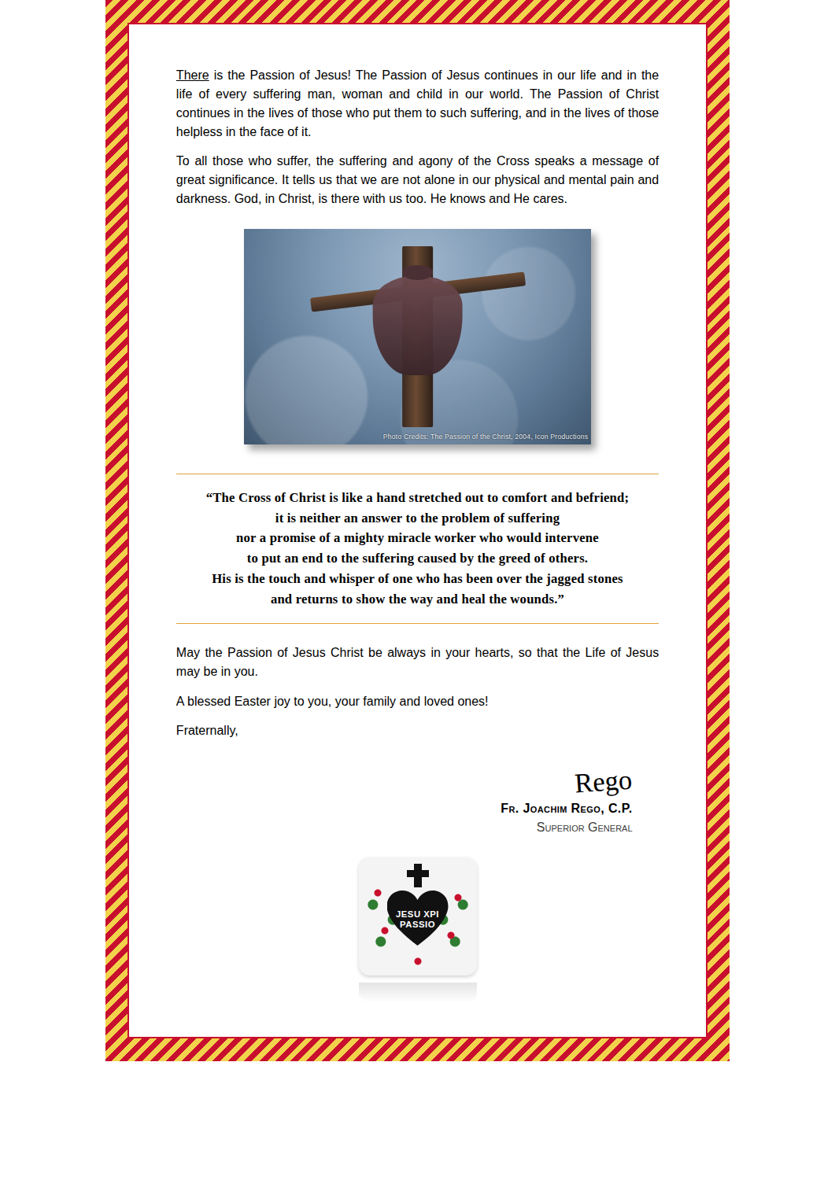There is the Passion of Jesus! The Passion of Jesus continues in our life and in the life of every suffering man, woman and child in our world. The Passion of Christ continues in the lives of those who put them to such suffering, and in the lives of those helpless in the face of it.
To all those who suffer, the suffering and agony of the Cross speaks a message of great significance. It tells us that we are not alone in our physical and mental pain and darkness. God, in Christ, is there with us too. He knows and He cares.
Photo Credits: The Passion of the Christ, 2004, Icon Productions
“The Cross of Christ is like a hand stretched out to comfort and befriend;
it is neither an answer to the problem of suffering
nor a promise of a mighty miracle worker who would intervene
to put an end to the suffering caused by the greed of others.
His is the touch and whisper of one who has been over the jagged stones
and returns to show the way and heal the wounds.”
May the Passion of Jesus Christ be always in your hearts, so that the Life of Jesus may be in you.
A blessed Easter joy to you, your family and loved ones!
Fraternally,
Rego
Fr. Joachim Rego, C.P.
Superior General
JESU XPI
PASSIO